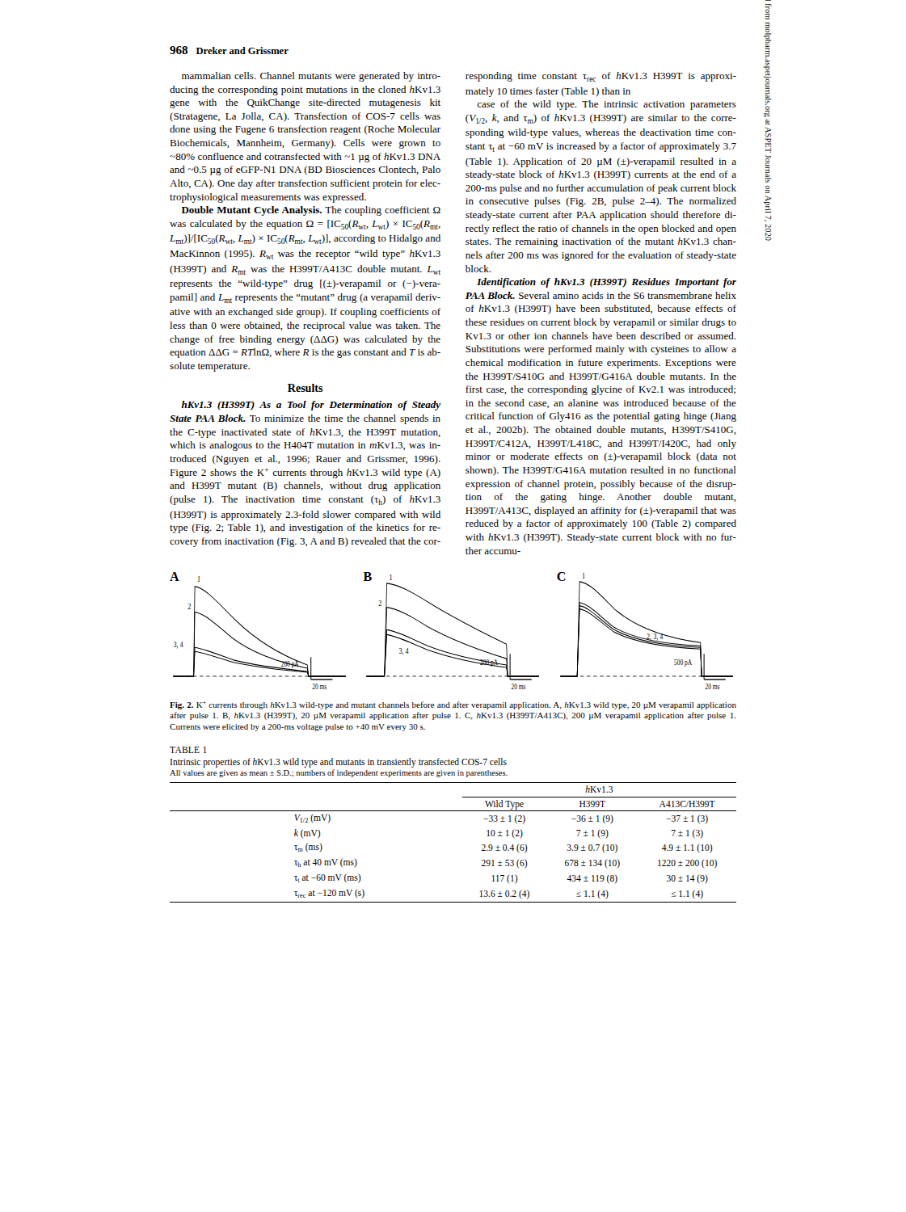968 Dreker and Grissmer
mammalian cells. Channel mutants were generated by introducing the corresponding point mutations in the cloned h Kv1.3 gene with the QuikChange site-directed mutagenesis kit (Stratagene, La Jolla, CA). Transfection of COS-7 cells was done using the Fugene 6 transfection reagent (Roche Molecular Biochemicals, Mannheim, Germany). Cells were grown to ~80% confluence and cotransfected with ~1 µg of h Kv1.3 DNA and ~0.5 µg of eGFP-N1 DNA (BD Biosciences Clontech, Palo Alto, CA). One day after transfection sufficient protein for electrophysiological measurements was expressed.
Double Mutant Cycle Analysis. The coupling coefficient Ω was calculated by the equation Ω = [IC50(Rwt, Lwt) × IC50(Rmt, Lmt)]/[IC50(Rwt, Lmt) × IC50(Rmt, Lwt)], according to Hidalgo and MacKinnon (1995). Rwt was the receptor “wild type” h Kv1.3 (H399T) and Rmt was the H399T/A413C double mutant. Lwt represents the “wild-type” drug [(±)-verapamil or (−)-verapamil] and Lmt represents the “mutant” drug (a verapamil derivative with an exchanged side group). If coupling coefficients of less than 0 were obtained, the reciprocal value was taken. The change of free binding energy (ΔΔG) was calculated by the equation ΔΔG = RTlnΩ, where R is the gas constant and T is absolute temperature.
Results
h Kv1.3 (H399T) As a Tool for Determination of Steady State PAA Block. To minimize the time the channel spends in the C-type inactivated state of h Kv1.3, the H399T mutation, which is analogous to the H404T mutation in m Kv1.3, was introduced (Nguyen et al., 1996; Rauer and Grissmer, 1996). Figure 2 shows the K+ currents through h Kv1.3 wild type (A) and H399T mutant (B) channels, without drug application (pulse 1). The inactivation time constant (τh) of h Kv1.3 (H399T) is approximately 2.3-fold slower compared with wild type (Fig. 2; Table 1), and investigation of the kinetics for recovery from inactivation (Fig. 3, A and B) revealed that the corresponding time constant τrec of h Kv1.3 H399T is approximately 10 times faster (Table 1) than in
case of the wild type. The intrinsic activation parameters (V1/2, k, and τm) of h Kv1.3 (H399T) are similar to the corresponding wild-type values, whereas the deactivation time constant τt at −60 mV is increased by a factor of approximately 3.7 (Table 1). Application of 20 µM (±)-verapamil resulted in a steady-state block of h Kv1.3 (H399T) currents at the end of a 200-ms pulse and no further accumulation of peak current block in consecutive pulses (Fig. 2B, pulse 2–4). The normalized steady-state current after PAA application should therefore directly reflect the ratio of channels in the open blocked and open states. The remaining inactivation of the mutant h Kv1.3 channels after 200 ms was ignored for the evaluation of steady-state block.
Identification of h Kv1.3 (H399T) Residues Important for PAA Block. Several amino acids in the S6 transmembrane helix of h Kv1.3 (H399T) have been substituted, because effects of these residues on current block by verapamil or similar drugs to Kv1.3 or other ion channels have been described or assumed. Substitutions were performed mainly with cysteines to allow a chemical modification in future experiments. Exceptions were the H399T/S410G and H399T/G416A double mutants. In the first case, the corresponding glycine of Kv2.1 was introduced; in the second case, an alanine was introduced because of the critical function of Gly416 as the potential gating hinge (Jiang et al., 2002b). The obtained double mutants, H399T/S410G, H399T/C412A, H399T/L418C, and H399T/I420C, had only minor or moderate effects on (±)-verapamil block (data not shown). The H399T/G416A mutation resulted in no functional expression of channel protein, possibly because of the disruption of the gating hinge. Another double mutant, H399T/A413C, displayed an affinity for (±)-verapamil that was reduced by a factor of approximately 100 (Table 2) compared with h Kv1.3 (H399T). Steady-state current block with no further accumu-
A
1 2 3, 4 200 pA 20 ms
B
1 2 3, 4 200 pA 20 ms
C
1 2, 3, 4 500 pA 20 ms
Fig. 2. K+ currents through h Kv1.3 wild-type and mutant channels before and after verapamil application. A, h Kv1.3 wild type, 20 µM verapamil application after pulse 1. B, h Kv1.3 (H399T), 20 µM verapamil application after pulse 1. C, h Kv1.3 (H399T/A413C), 200 µM verapamil application after pulse 1. Currents were elicited by a 200-ms voltage pulse to +40 mV every 30 s.
TABLE 1
Intrinsic properties of h Kv1.3 wild type and mutants in transiently transfected COS-7 cells
All values are given as mean ± S.D.; numbers of independent experiments are given in parentheses.
| | h Kv1.3 |
| | Wild Type | H399T | A413C/H399T |
| V 1/2 (mV) | −33 ± 1 (2) | −36 ± 1 (9) | −37 ± 1 (3) |
| k (mV) | 10 ± 1 (2) | 7 ± 1 (9) | 7 ± 1 (3) |
| τ m (ms) | 2.9 ± 0.4 (6) | 3.9 ± 0.7 (10) | 4.9 ± 1.1 (10) |
| τ h at 40 mV (ms) | 291 ± 53 (6) | 678 ± 134 (10) | 1220 ± 200 (10) |
| τ t at −60 mV (ms) | 117 (1) | 434 ± 119 (8) | 30 ± 14 (9) |
| τ rec at −120 mV (s) | 13.6 ± 0.2 (4) | ≤ 1.1 (4) | ≤ 1.1 (4) |
Downloaded from molpharm.aspetjournals.org at ASPET Journals on April 7, 2020